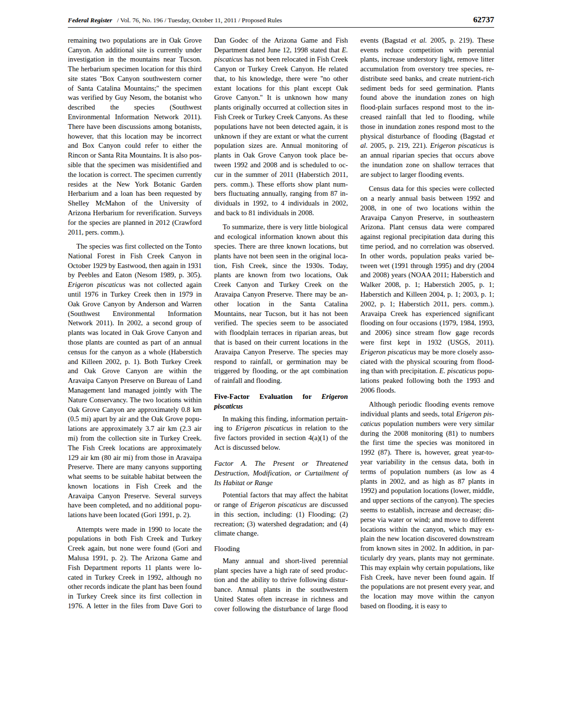Federal Register / Vol. 76, No. 196 / Tuesday, October 11, 2011 / Proposed Rules 62737
remaining two populations are in Oak Grove Canyon. An additional site is currently under investigation in the mountains near Tucson. The herbarium specimen location for this third site states ''Box Canyon southwestern corner of Santa Catalina Mountains;'' the specimen was verified by Guy Nesom, the botanist who described the species (Southwest Environmental Information Network 2011). There have been discussions among botanists, however, that this location may be incorrect and Box Canyon could refer to either the Rincon or Santa Rita Mountains. It is also possible that the specimen was misidentified and the location is correct. The specimen currently resides at the New York Botanic Garden Herbarium and a loan has been requested by Shelley McMahon of the University of Arizona Herbarium for reverification. Surveys for the species are planned in 2012 (Crawford 2011, pers. comm.).
The species was first collected on the Tonto National Forest in Fish Creek Canyon in October 1929 by Eastwood, then again in 1931 by Peebles and Eaton (Nesom 1989, p. 305). Erigeron piscaticus was not collected again until 1976 in Turkey Creek then in 1979 in Oak Grove Canyon by Anderson and Warren (Southwest Environmental Information Network 2011). In 2002, a second group of plants was located in Oak Grove Canyon and those plants are counted as part of an annual census for the canyon as a whole (Haberstich and Killeen 2002, p. 1). Both Turkey Creek and Oak Grove Canyon are within the Aravaipa Canyon Preserve on Bureau of Land Management land managed jointly with The Nature Conservancy. The two locations within Oak Grove Canyon are approximately 0.8 km (0.5 mi) apart by air and the Oak Grove populations are approximately 3.7 air km (2.3 air mi) from the collection site in Turkey Creek. The Fish Creek locations are approximately 129 air km (80 air mi) from those in Aravaipa Preserve. There are many canyons supporting what seems to be suitable habitat between the known locations in Fish Creek and the Aravaipa Canyon Preserve. Several surveys have been completed, and no additional populations have been located (Gori 1991, p. 2).
Attempts were made in 1990 to locate the populations in both Fish Creek and Turkey Creek again, but none were found (Gori and Malusa 1991, p. 2). The Arizona Game and Fish Department reports 11 plants were located in Turkey Creek in 1992, although no other records indicate the plant has been found in Turkey Creek since its first collection in 1976. A letter in the files from Dave Gori to Dan Godec of the Arizona Game and Fish Department dated June 12, 1998 stated that E. piscaticus has not been relocated in Fish Creek Canyon or Turkey Creek Canyon. He related that, to his knowledge, there were ''no other extant locations for this plant except Oak Grove Canyon.'' It is unknown how many plants originally occurred at collection sites in Fish Creek or Turkey Creek Canyons. As these populations have not been detected again, it is unknown if they are extant or what the current population sizes are. Annual monitoring of plants in Oak Grove Canyon took place between 1992 and 2008 and is scheduled to occur in the summer of 2011 (Haberstich 2011, pers. comm.). These efforts show plant numbers fluctuating annually, ranging from 87 individuals in 1992, to 4 individuals in 2002, and back to 81 individuals in 2008.
To summarize, there is very little biological and ecological information known about this species. There are three known locations, but plants have not been seen in the original location, Fish Creek, since the 1930s. Today, plants are known from two locations, Oak Creek Canyon and Turkey Creek on the Aravaipa Canyon Preserve. There may be another location in the Santa Catalina Mountains, near Tucson, but it has not been verified. The species seem to be associated with floodplain terraces in riparian areas, but that is based on their current locations in the Aravaipa Canyon Preserve. The species may respond to rainfall, or germination may be triggered by flooding, or the apt combination of rainfall and flooding.
Five-Factor Evaluation for Erigeron piscaticus
In making this finding, information pertaining to Erigeron piscaticus in relation to the five factors provided in section 4(a)(1) of the Act is discussed below.
Factor A. The Present or Threatened Destruction, Modification, or Curtailment of Its Habitat or Range
Potential factors that may affect the habitat or range of Erigeron piscaticus are discussed in this section, including: (1) Flooding; (2) recreation; (3) watershed degradation; and (4) climate change.
Flooding
Many annual and short-lived perennial plant species have a high rate of seed production and the ability to thrive following disturbance. Annual plants in the southwestern United States often increase in richness and cover following the disturbance of large flood events (Bagstad et al. 2005, p. 219). These events reduce competition with perennial plants, increase understory light, remove litter accumulation from overstory tree species, redistribute seed banks, and create nutrient-rich sediment beds for seed germination. Plants found above the inundation zones on high flood-plain surfaces respond most to the increased rainfall that led to flooding, while those in inundation zones respond most to the physical disturbance of flooding (Bagstad et al. 2005, p. 219, 221). Erigeron piscaticus is an annual riparian species that occurs above the inundation zone on shallow terraces that are subject to larger flooding events.
Census data for this species were collected on a nearly annual basis between 1992 and 2008, in one of two locations within the Aravaipa Canyon Preserve, in southeastern Arizona. Plant census data were compared against regional precipitation data during this time period, and no correlation was observed. In other words, population peaks varied between wet (1991 through 1995) and dry (2004 and 2008) years (NOAA 2011; Haberstich and Walker 2008, p. 1; Haberstich 2005, p. 1; Haberstich and Killeen 2004, p. 1; 2003, p. 1; 2002, p. 1; Haberstich 2011, pers. comm.). Aravaipa Creek has experienced significant flooding on four occasions (1979, 1984, 1993, and 2006) since stream flow gage records were first kept in 1932 (USGS, 2011). Erigeron piscaticus may be more closely associated with the physical scouring from flooding than with precipitation. E. piscaticus populations peaked following both the 1993 and 2006 floods.
Although periodic flooding events remove individual plants and seeds, total Erigeron piscaticus population numbers were very similar during the 2008 monitoring (81) to numbers the first time the species was monitored in 1992 (87). There is, however, great year-to-year variability in the census data, both in terms of population numbers (as low as 4 plants in 2002, and as high as 87 plants in 1992) and population locations (lower, middle, and upper sections of the canyon). The species seems to establish, increase and decrease; disperse via water or wind; and move to different locations within the canyon, which may explain the new location discovered downstream from known sites in 2002. In addition, in particularly dry years, plants may not germinate. This may explain why certain populations, like Fish Creek, have never been found again. If the populations are not present every year, and the location may move within the canyon based on flooding, it is easy to